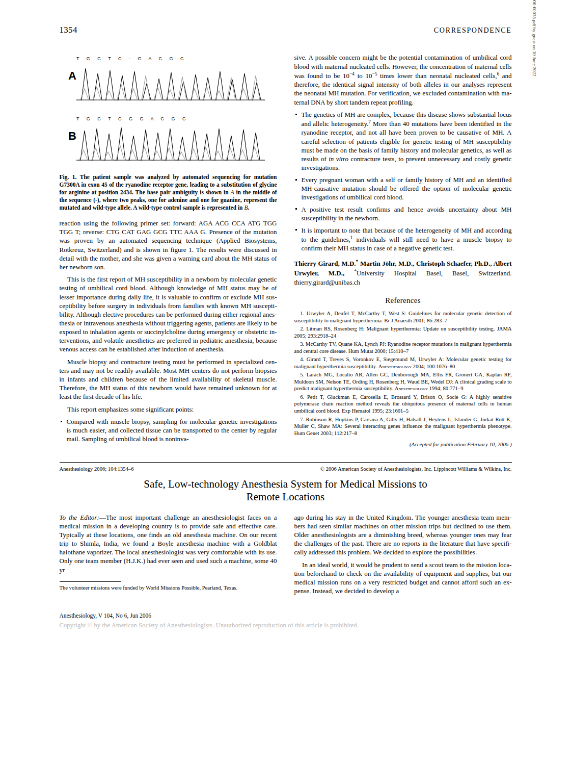Downloaded from http://pubs.asahq.org/anesthesiology/article-pdf/104/6/1343/361630/0000542-200606000-00035.pdf by guest on 30 June 2022
1354
CORRESPONDENCE
T G C T C - G A C G C A T G C T C G G A C G C B
Fig. 1. The patient sample was analyzed by automated sequencing for mutation G7300A in exon 45 of the ryanodine receptor gene, leading to a substitution of glycine for arginine at position 2434. The base pair ambiguity is shown in A in the middle of the sequence (-), where two peaks, one for adenine and one for guanine, represent the mutated and wild-type allele. A wild-type control sample is represented in B.
reaction using the following primer set: forward: AGA ACG CCA ATG TGG TGG T; reverse: CTG CAT GAG GCG TTC AAA G. Presence of the mutation was proven by an automated sequencing technique (Applied Biosystems, Rotkreuz, Switzerland) and is shown in figure 1. The results were discussed in detail with the mother, and she was given a warning card about the MH status of her newborn son.
This is the first report of MH susceptibility in a newborn by molecular genetic testing of umbilical cord blood. Although knowledge of MH status may be of lesser importance during daily life, it is valuable to confirm or exclude MH susceptibility before surgery in individuals from families with known MH susceptibility. Although elective procedures can be performed during either regional anesthesia or intravenous anesthesia without triggering agents, patients are likely to be exposed to inhalation agents or succinylcholine during emergency or obstetric interventions, and volatile anesthetics are preferred in pediatric anesthesia, because venous access can be established after induction of anesthesia.
Muscle biopsy and contracture testing must be performed in specialized centers and may not be readily available. Most MH centers do not perform biopsies in infants and children because of the limited availability of skeletal muscle. Therefore, the MH status of this newborn would have remained unknown for at least the first decade of his life.
This report emphasizes some significant points:
Compared with muscle biopsy, sampling for molecular genetic investigations is much easier, and collected tissue can be transported to the center by regular mail. Sampling of umbilical blood is noninva-
sive. A possible concern might be the potential contamination of umbilical cord blood with maternal nucleated cells. However, the concentration of maternal cells was found to be 10−4 to 10−5 times lower than neonatal nucleated cells,6 and therefore, the identical signal intensity of both alleles in our analyses represent the neonatal MH mutation. For verification, we excluded contamination with maternal DNA by short tandem repeat profiling.
The genetics of MH are complex, because this disease shows substantial locus and allelic heterogeneity.7 More than 40 mutations have been identified in the ryanodine receptor, and not all have been proven to be causative of MH. A careful selection of patients eligible for genetic testing of MH susceptibility must be made on the basis of family history and molecular genetics, as well as results of in vitro contracture tests, to prevent unnecessary and costly genetic investigations.
Every pregnant woman with a self or family history of MH and an identified MH-causative mutation should be offered the option of molecular genetic investigations of umbilical cord blood.
A positive test result confirms and hence avoids uncertainty about MH susceptibility in the newborn.
It is important to note that because of the heterogeneity of MH and according to the guidelines,1 individuals will still need to have a muscle biopsy to confirm their MH status in case of a negative genetic test.
Thierry Girard, M.D.* Martin Jöhr, M.D., Christoph Schaefer, Ph.D., Albert Urwyler, M.D., *University Hospital Basel, Basel, Switzerland. thierry.girard@unibas.ch
References
1. Urwyler A, Deufel T, McCarthy T, West S: Guidelines for molecular genetic detection of susceptibility to malignant hyperthermia. Br J Anaesth 2001; 86:283–7
2. Litman RS, Rosenberg H: Malignant hyperthermia: Update on susceptibility testing. JAMA 2005; 293:2918–24
3. McCarthy TV, Quane KA, Lynch PJ: Ryanodine receptor mutations in malignant hyperthermia and central core disease. Hum Mutat 2000; 15:410–7
4. Girard T, Treves S, Voronkov E, Siegemund M, Urwyler A: Molecular genetic testing for malignant hyperthermia susceptibility. Anesthesiology 2004; 100:1076–80
5. Larach MG, Localio AR, Allen GC, Denborough MA, Ellis FR, Gronert GA, Kaplan RF, Muldoon SM, Nelson TE, Ording H, Rosenberg H, Waud BE, Wedel DJ: A clinical grading scale to predict malignant hyperthermia susceptibility. Anesthesiology 1994; 80:771–9
6. Petit T, Gluckman E, Carosella E, Brossard Y, Brison O, Socie G: A highly sensitive polymerase chain reaction method reveals the ubiquitous presence of maternal cells in human umbilical cord blood. Exp Hematol 1995; 23:1601–5
7. Robinson R, Hopkins P, Carsana A, Gilly H, Halsall J, Heytens L, Islander G, Jurkat-Rott K, Muller C, Shaw MA: Several interacting genes influence the malignant hyperthermia phenotype. Hum Genet 2003; 112:217–8
(Accepted for publication February 10, 2006.)
Anesthesiology 2006; 104:1354–6
© 2006 American Society of Anesthesiologists, Inc. Lippincott Williams & Wilkins, Inc.
Safe, Low-technology Anesthesia System for Medical Missions to
Remote Locations
To the Editor:—The most important challenge an anesthesiologist faces on a medical mission in a developing country is to provide safe and effective care. Typically at these locations, one finds an old anesthesia machine. On our recent trip to Shimla, India, we found a Boyle anesthesia machine with a Goldblat halothane vaporizer. The local anesthesiologist was very comfortable with its use. Only one team member (H.J.K.) had ever seen and used such a machine, some 40 yr
The volunteer missions were funded by World Missions Possible, Pearland, Texas.
ago during his stay in the United Kingdom. The younger anesthesia team members had seen similar machines on other mission trips but declined to use them. Older anesthesiologists are a diminishing breed, whereas younger ones may fear the challenges of the past. There are no reports in the literature that have specifically addressed this problem. We decided to explore the possibilities.
In an ideal world, it would be prudent to send a scout team to the mission location beforehand to check on the availability of equipment and supplies, but our medical mission runs on a very restricted budget and cannot afford such an expense. Instead, we decided to develop a
Anesthesiology, V 104, No 6, Jun 2006
Copyright © by the American Society of Anesthesiologists. Unauthorized reproduction of this article is prohibited.